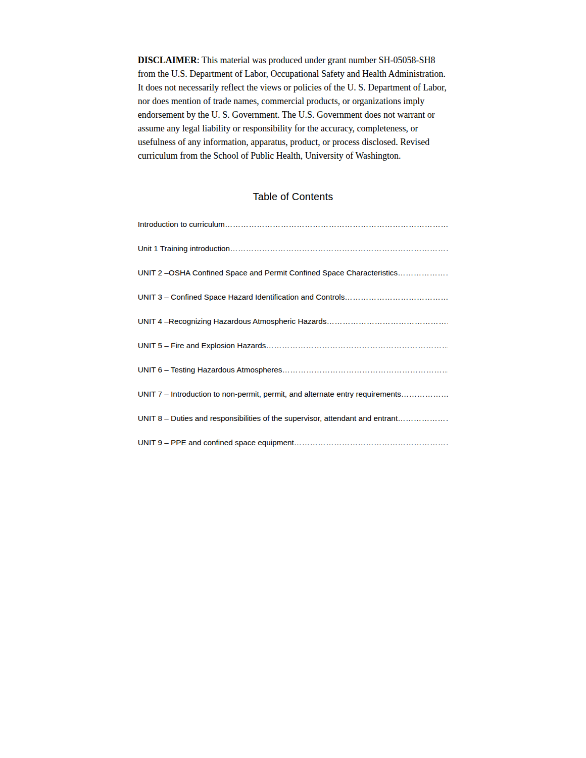DISCLAIMER: This material was produced under grant number SH-05058-SH8 from the U.S. Department of Labor, Occupational Safety and Health Administration. It does not necessarily reflect the views or policies of the U. S. Department of Labor, nor does mention of trade names, commercial products, or organizations imply endorsement by the U. S. Government. The U.S. Government does not warrant or assume any legal liability or responsibility for the accuracy, completeness, or usefulness of any information, apparatus, product, or process disclosed. Revised curriculum from the School of Public Health, University of Washington.
Table of Contents
Introduction to curriculum…………………………………………………………………………………………………………………3
Unit 1 Training introduction…………………………………………………………………………………………..…………………………… 4
UNIT 2 –OSHA Confined Space and Permit Confined Space Characteristics……………………………………………5
UNIT 3 – Confined Space Hazard Identification and Controls…………………………………..…………………………6
UNIT 4 –Recognizing Hazardous Atmospheric Hazards…………………………………………………………….…………7
UNIT 5 – Fire and Explosion Hazards…………………………………………………………………………………………………8
UNIT 6 – Testing Hazardous Atmospheres…………………………………………………………………………………………9
UNIT 7 – Introduction to non-permit, permit, and alternate entry requirements…………………………..……10
UNIT 8 – Duties and responsibilities of the supervisor, attendant and entrant…………………………….…..……11
UNIT 9 – PPE and confined space equipment…………………………………………………………………………..…………12